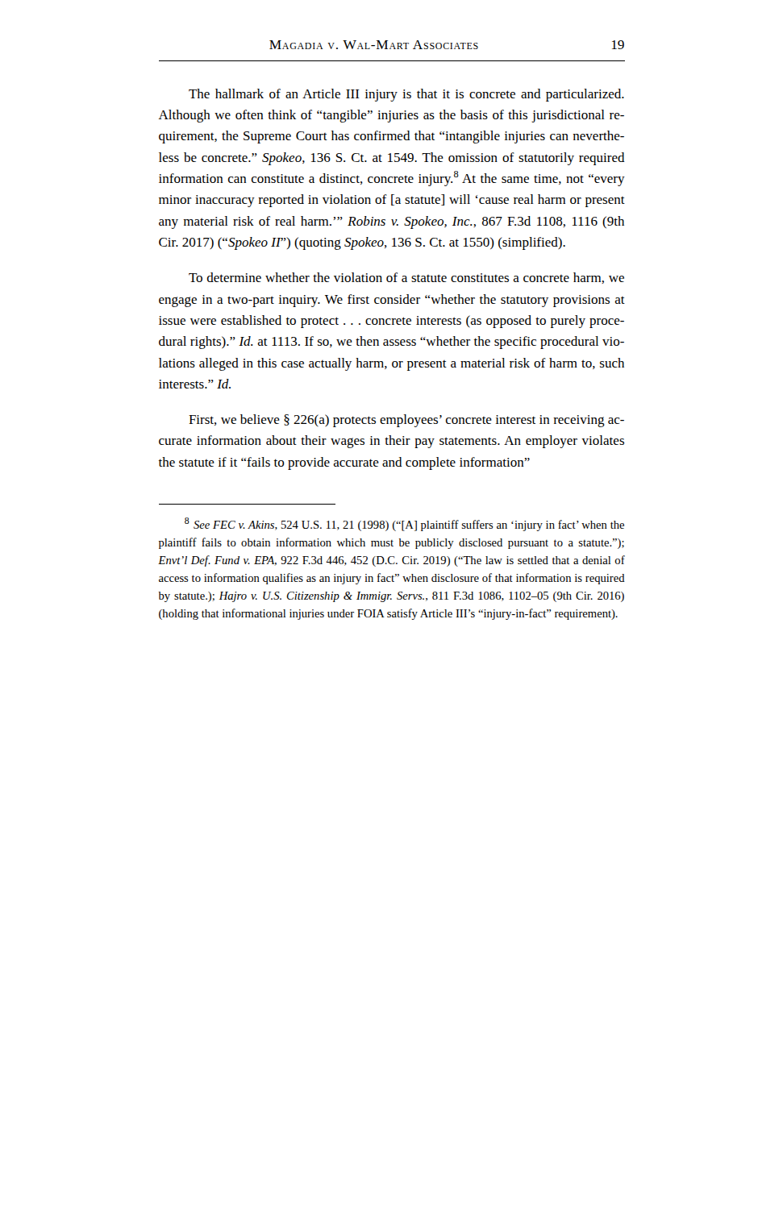Magadia v. Wal-Mart Associates 19
The hallmark of an Article III injury is that it is concrete and particularized. Although we often think of “tangible” injuries as the basis of this jurisdictional requirement, the Supreme Court has confirmed that “intangible injuries can nevertheless be concrete.” Spokeo, 136 S. Ct. at 1549. The omission of statutorily required information can constitute a distinct, concrete injury.8 At the same time, not “every minor inaccuracy reported in violation of [a statute] will ‘cause real harm or present any material risk of real harm.’” Robins v. Spokeo, Inc., 867 F.3d 1108, 1116 (9th Cir. 2017) (“Spokeo II”) (quoting Spokeo, 136 S. Ct. at 1550) (simplified).
To determine whether the violation of a statute constitutes a concrete harm, we engage in a two-part inquiry. We first consider “whether the statutory provisions at issue were established to protect . . . concrete interests (as opposed to purely procedural rights).” Id. at 1113. If so, we then assess “whether the specific procedural violations alleged in this case actually harm, or present a material risk of harm to, such interests.” Id.
First, we believe § 226(a) protects employees’ concrete interest in receiving accurate information about their wages in their pay statements. An employer violates the statute if it “fails to provide accurate and complete information”
8 See FEC v. Akins, 524 U.S. 11, 21 (1998) (“[A] plaintiff suffers an ‘injury in fact’ when the plaintiff fails to obtain information which must be publicly disclosed pursuant to a statute.”); Envt’l Def. Fund v. EPA, 922 F.3d 446, 452 (D.C. Cir. 2019) (“The law is settled that a denial of access to information qualifies as an injury in fact” when disclosure of that information is required by statute.); Hajro v. U.S. Citizenship & Immigr. Servs., 811 F.3d 1086, 1102–05 (9th Cir. 2016) (holding that informational injuries under FOIA satisfy Article III’s “injury-in-fact” requirement).